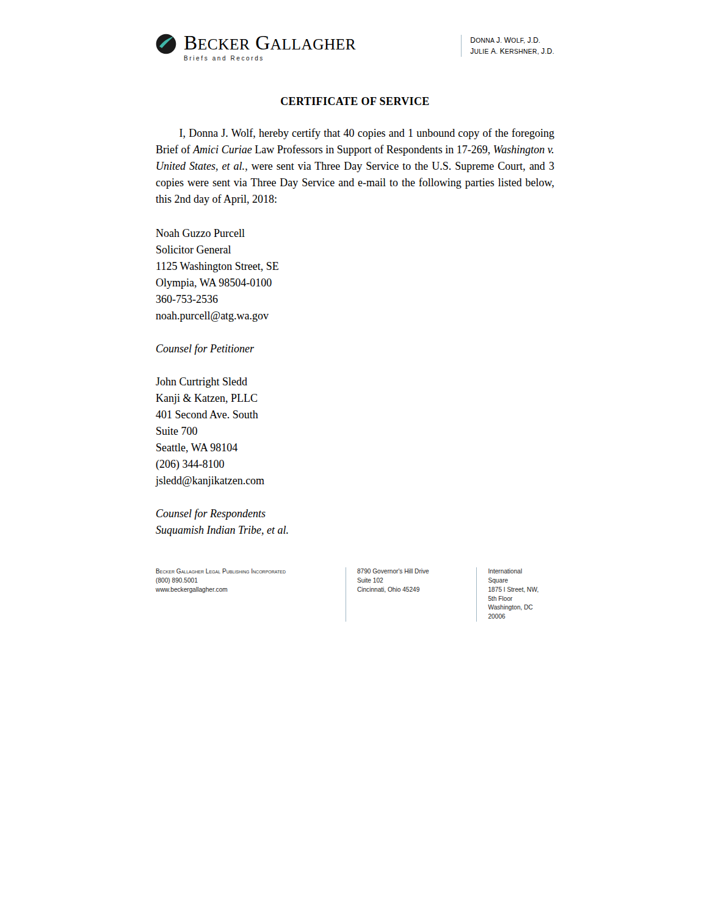BECKER GALLAGHER
Briefs and Records
DONNA J. WOLF, J.D.
JULIE A. KERSHNER, J.D.
CERTIFICATE OF SERVICE
I, Donna J. Wolf, hereby certify that 40 copies and 1 unbound copy of the foregoing Brief of Amici Curiae Law Professors in Support of Respondents in 17-269, Washington v. United States, et al., were sent via Three Day Service to the U.S. Supreme Court, and 3 copies were sent via Three Day Service and e-mail to the following parties listed below, this 2nd day of April, 2018:
Noah Guzzo Purcell Solicitor General 1125 Washington Street, SE Olympia, WA 98504-0100 360-753-2536 noah.purcell@atg.wa.gov
Counsel for Petitioner
John Curtright Sledd Kanji & Katzen, PLLC 401 Second Ave. South Suite 700 Seattle, WA 98104 (206) 344-8100 jsledd@kanjikatzen.com
Counsel for Respondents Suquamish Indian Tribe, et al.
Becker Gallagher Legal Publishing Incorporated
(800) 890.5001
www.beckergallagher.com
8790 Governor's Hill Drive
Suite 102
Cincinnati, Ohio 45249
International Square
1875 I Street, NW, 5th Floor
Washington, DC 20006